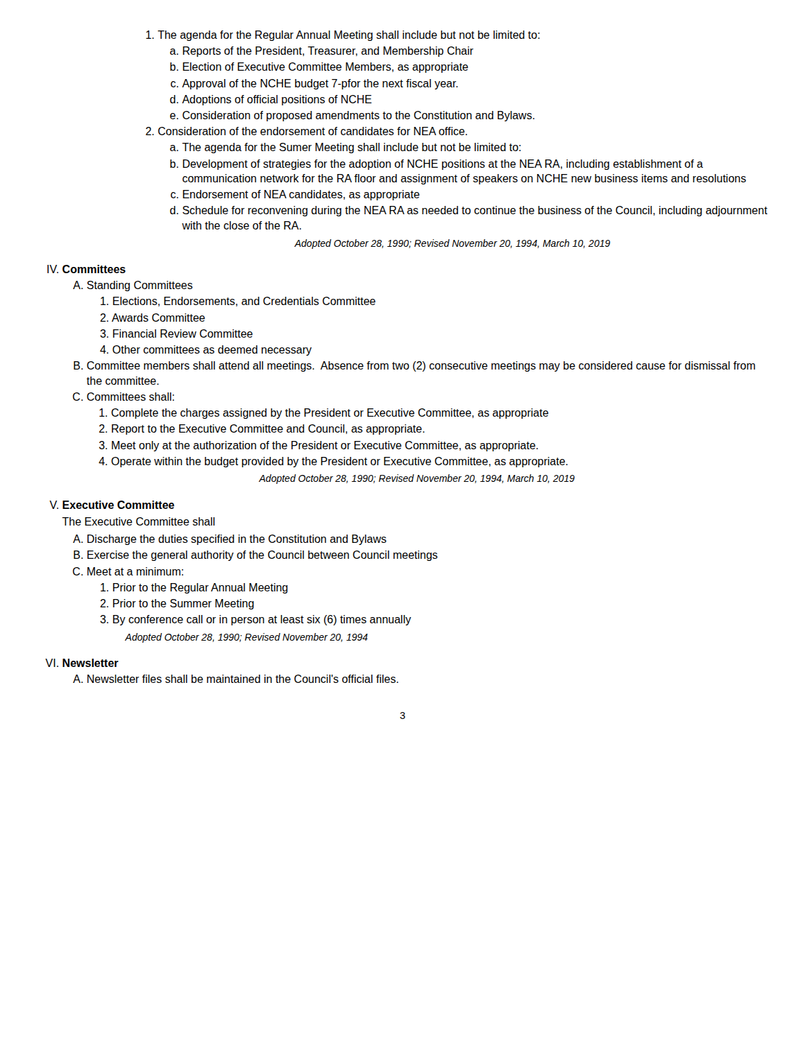The agenda for the Regular Annual Meeting shall include but not be limited to:
Reports of the President, Treasurer, and Membership Chair
Election of Executive Committee Members, as appropriate
Approval of the NCHE budget 7-pfor the next fiscal year.
Adoptions of official positions of NCHE
Consideration of proposed amendments to the Constitution and Bylaws.
Consideration of the endorsement of candidates for NEA office.
The agenda for the Sumer Meeting shall include but not be limited to:
Development of strategies for the adoption of NCHE positions at the NEA RA, including establishment of a communication network for the RA floor and assignment of speakers on NCHE new business items and resolutions
Endorsement of NEA candidates, as appropriate
Schedule for reconvening during the NEA RA as needed to continue the business of the Council, including adjournment with the close of the RA.
Adopted October 28, 1990; Revised November 20, 1994, March 10, 2019
Committees
Standing Committees
1. Elections, Endorsements, and Credentials Committee
2. Awards Committee
3. Financial Review Committee
4. Other committees as deemed necessary
Committee members shall attend all meetings. Absence from two (2) consecutive meetings may be considered cause for dismissal from the committee.
Committees shall:
Complete the charges assigned by the President or Executive Committee, as appropriate
Report to the Executive Committee and Council, as appropriate.
Meet only at the authorization of the President or Executive Committee, as appropriate.
Operate within the budget provided by the President or Executive Committee, as appropriate.
Adopted October 28, 1990; Revised November 20, 1994, March 10, 2019
Executive Committee
The Executive Committee shall
Discharge the duties specified in the Constitution and Bylaws
Exercise the general authority of the Council between Council meetings
Meet at a minimum:
1. Prior to the Regular Annual Meeting
2. Prior to the Summer Meeting
3. By conference call or in person at least six (6) times annually
Adopted October 28, 1990; Revised November 20, 1994
Newsletter
Newsletter files shall be maintained in the Council's official files.
3